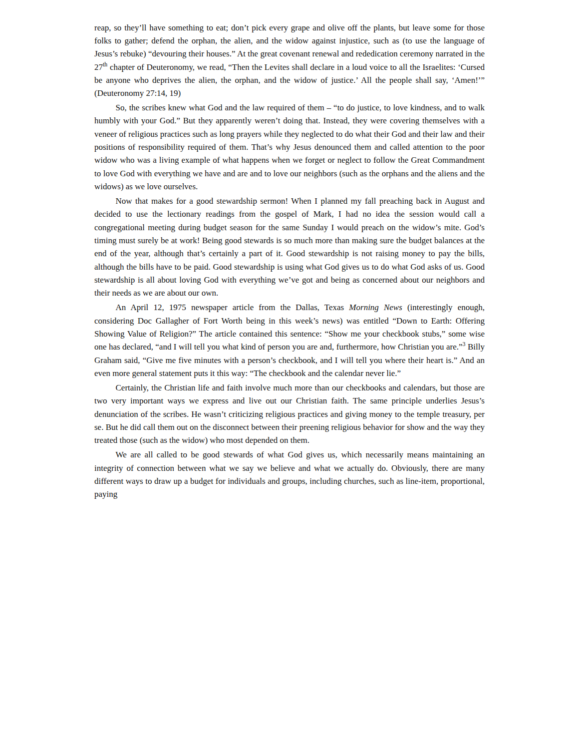reap, so they’ll have something to eat; don’t pick every grape and olive off the plants, but leave some for those folks to gather; defend the orphan, the alien, and the widow against injustice, such as (to use the language of Jesus’s rebuke) “devouring their houses.” At the great covenant renewal and rededication ceremony narrated in the 27th chapter of Deuteronomy, we read, “Then the Levites shall declare in a loud voice to all the Israelites: ‘Cursed be anyone who deprives the alien, the orphan, and the widow of justice.’ All the people shall say, ‘Amen!’” (Deuteronomy 27:14, 19)
So, the scribes knew what God and the law required of them – “to do justice, to love kindness, and to walk humbly with your God.” But they apparently weren’t doing that. Instead, they were covering themselves with a veneer of religious practices such as long prayers while they neglected to do what their God and their law and their positions of responsibility required of them. That’s why Jesus denounced them and called attention to the poor widow who was a living example of what happens when we forget or neglect to follow the Great Commandment to love God with everything we have and are and to love our neighbors (such as the orphans and the aliens and the widows) as we love ourselves.
Now that makes for a good stewardship sermon! When I planned my fall preaching back in August and decided to use the lectionary readings from the gospel of Mark, I had no idea the session would call a congregational meeting during budget season for the same Sunday I would preach on the widow’s mite. God’s timing must surely be at work! Being good stewards is so much more than making sure the budget balances at the end of the year, although that’s certainly a part of it. Good stewardship is not raising money to pay the bills, although the bills have to be paid. Good stewardship is using what God gives us to do what God asks of us. Good stewardship is all about loving God with everything we’ve got and being as concerned about our neighbors and their needs as we are about our own.
An April 12, 1975 newspaper article from the Dallas, Texas Morning News (interestingly enough, considering Doc Gallagher of Fort Worth being in this week’s news) was entitled “Down to Earth: Offering Showing Value of Religion?” The article contained this sentence: “Show me your checkbook stubs,” some wise one has declared, “and I will tell you what kind of person you are and, furthermore, how Christian you are.”3 Billy Graham said, “Give me five minutes with a person’s checkbook, and I will tell you where their heart is.” And an even more general statement puts it this way: “The checkbook and the calendar never lie.”
Certainly, the Christian life and faith involve much more than our checkbooks and calendars, but those are two very important ways we express and live out our Christian faith. The same principle underlies Jesus’s denunciation of the scribes. He wasn’t criticizing religious practices and giving money to the temple treasury, per se. But he did call them out on the disconnect between their preening religious behavior for show and the way they treated those (such as the widow) who most depended on them.
We are all called to be good stewards of what God gives us, which necessarily means maintaining an integrity of connection between what we say we believe and what we actually do. Obviously, there are many different ways to draw up a budget for individuals and groups, including churches, such as line-item, proportional, paying